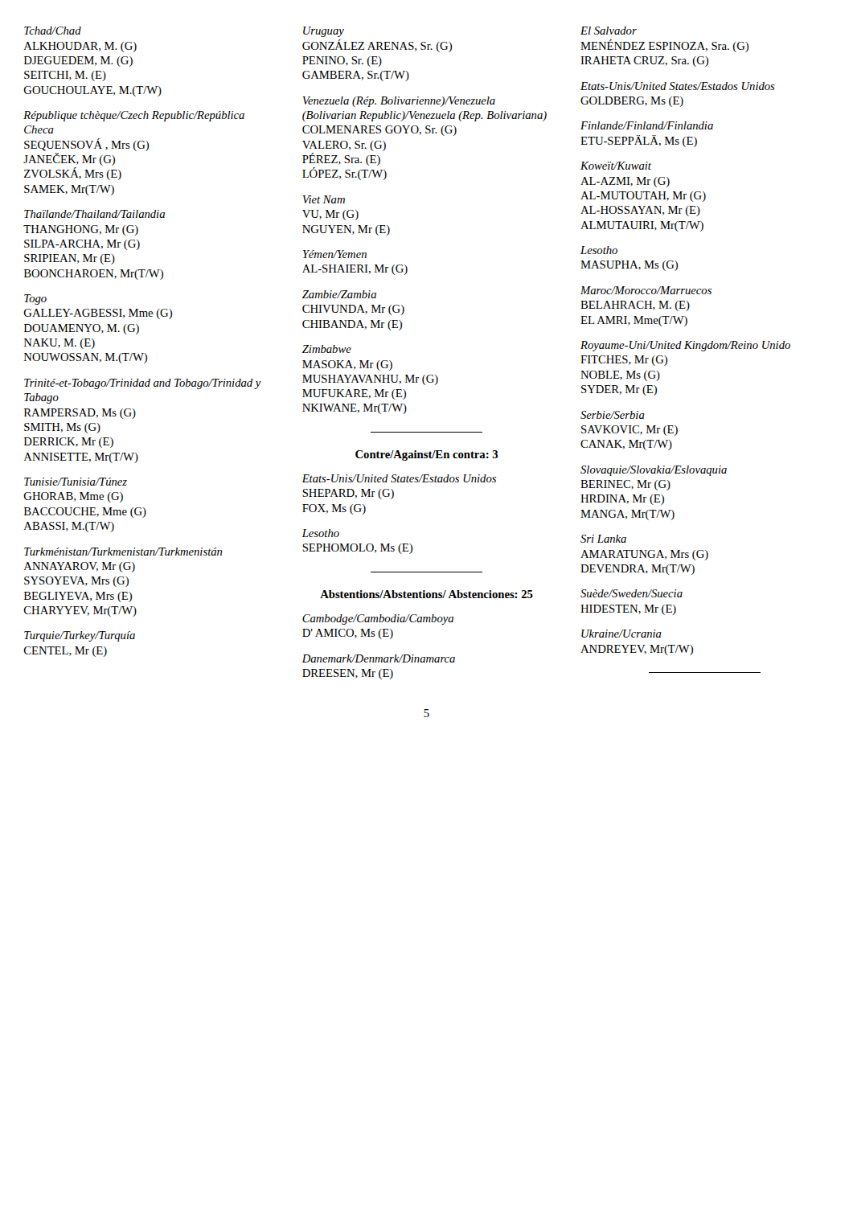Tchad/Chad
ALKHOUDAR, M. (G)
DJEGUEDEM, M. (G)
SEITCHI, M. (E)
GOUCHOULAYE, M.(T/W)
République tchèque/Czech Republic/República Checa
SEQUENSOVÁ , Mrs (G)
JANEČEK, Mr (G)
ZVOLSKÁ, Mrs (E)
SAMEK, Mr(T/W)
Thaïlande/Thailand/Tailandia
THANGHONG, Mr (G)
SILPA-ARCHA, Mr (G)
SRIPIEAN, Mr (E)
BOONCHAROEN, Mr(T/W)
Togo
GALLEY-AGBESSI, Mme (G)
DOUAMENYO, M. (G)
NAKU, M. (E)
NOUWOSSAN, M.(T/W)
Trinité-et-Tobago/Trinidad and Tobago/Trinidad y Tabago
RAMPERSAD, Ms (G)
SMITH, Ms (G)
DERRICK, Mr (E)
ANNISETTE, Mr(T/W)
Tunisie/Tunisia/Túnez
GHORAB, Mme (G)
BACCOUCHE, Mme (G)
ABASSI, M.(T/W)
Turkménistan/Turkmenistan/Turkmenistán
ANNAYAROV, Mr (G)
SYSOYEVA, Mrs (G)
BEGLIYEVA, Mrs (E)
CHARYYEV, Mr(T/W)
Turquie/Turkey/Turquía
CENTEL, Mr (E)
Uruguay
GONZÁLEZ ARENAS, Sr. (G)
PENINO, Sr. (E)
GAMBERA, Sr.(T/W)
Venezuela (Rép. Bolivarienne)/Venezuela (Bolivarian Republic)/Venezuela (Rep. Bolivariana)
COLMENARES GOYO, Sr. (G)
VALERO, Sr. (G)
PÉREZ, Sra. (E)
LÓPEZ, Sr.(T/W)
Viet Nam
VU, Mr (G)
NGUYEN, Mr (E)
Yémen/Yemen
AL-SHAIERI, Mr (G)
Zambie/Zambia
CHIVUNDA, Mr (G)
CHIBANDA, Mr (E)
Zimbabwe
MASOKA, Mr (G)
MUSHAYAVANHU, Mr (G)
MUFUKARE, Mr (E)
NKIWANE, Mr(T/W)
Contre/Against/En contra: 3
Etats-Unis/United States/Estados Unidos
SHEPARD, Mr (G)
FOX, Ms (G)
Lesotho
SEPHOMOLO, Ms (E)
Abstentions/Abstentions/ Abstenciones: 25
Cambodge/Cambodia/Camboya
D' AMICO, Ms (E)
Danemark/Denmark/Dinamarca
DREESEN, Mr (E)
El Salvador
MENÉNDEZ ESPINOZA, Sra. (G)
IRAHETA CRUZ, Sra. (G)
Etats-Unis/United States/Estados Unidos
GOLDBERG, Ms (E)
Finlande/Finland/Finlandia
ETU-SEPPÄLÄ, Ms (E)
Koweït/Kuwait
AL-AZMI, Mr (G)
AL-MUTOUTAH, Mr (G)
AL-HOSSAYAN, Mr (E)
ALMUTAUIRI, Mr(T/W)
Lesotho
MASUPHA, Ms (G)
Maroc/Morocco/Marruecos
BELAHRACH, M. (E)
EL AMRI, Mme(T/W)
Royaume-Uni/United Kingdom/Reino Unido
FITCHES, Mr (G)
NOBLE, Ms (G)
SYDER, Mr (E)
Serbie/Serbia
SAVKOVIC, Mr (E)
CANAK, Mr(T/W)
Slovaquie/Slovakia/Eslovaquia
BERINEC, Mr (G)
HRDINA, Mr (E)
MANGA, Mr(T/W)
Sri Lanka
AMARATUNGA, Mrs (G)
DEVENDRA, Mr(T/W)
Suède/Sweden/Suecia
HIDESTEN, Mr (E)
Ukraine/Ucrania
ANDREYEV, Mr(T/W)
5